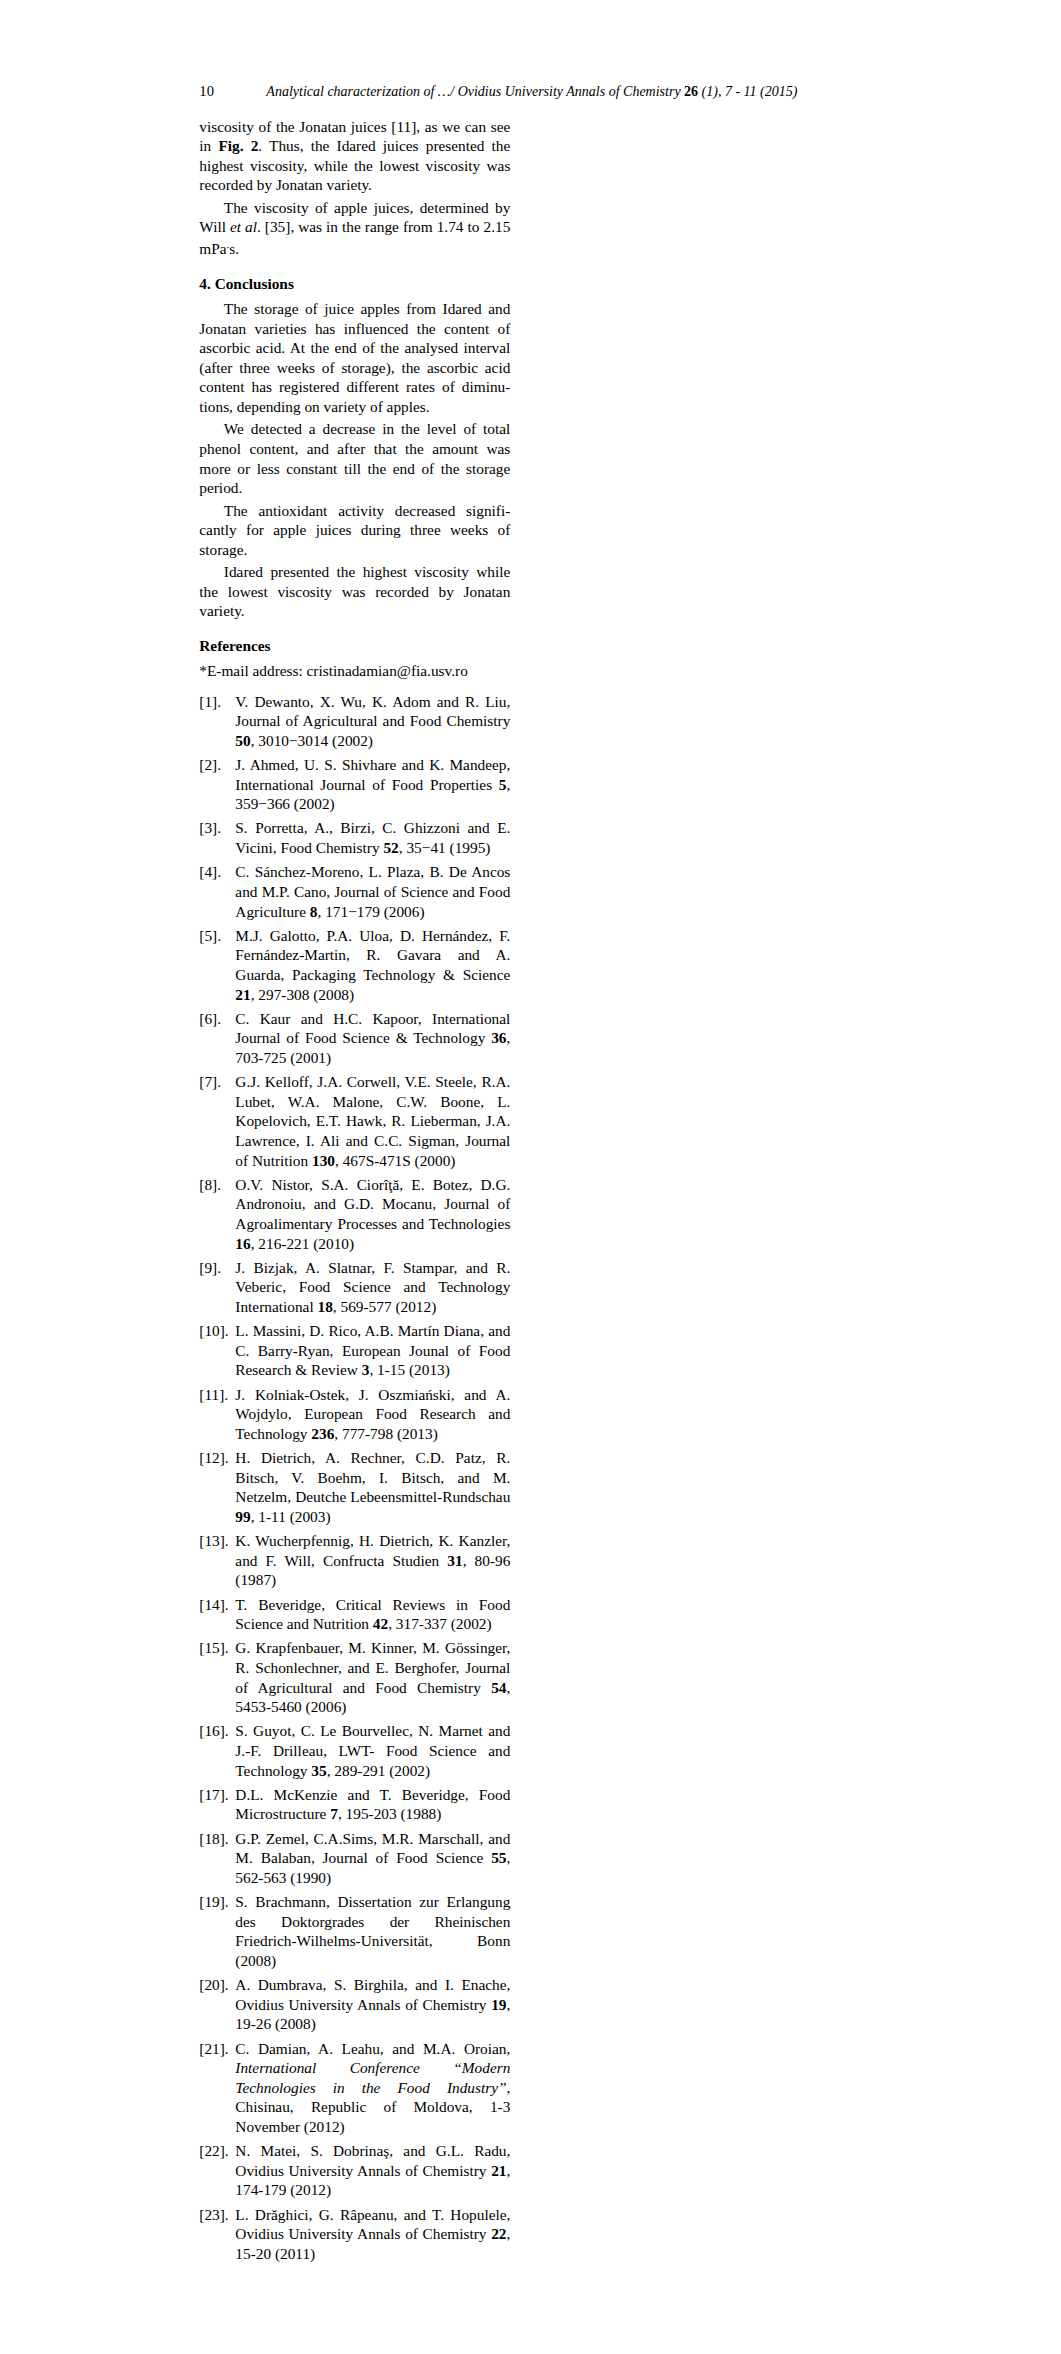10 Analytical characterization of …/ Ovidius University Annals of Chemistry 26 (1), 7 - 11 (2015)
viscosity of the Jonatan juices [11], as we can see in Fig. 2. Thus, the Idared juices presented the highest viscosity, while the lowest viscosity was recorded by Jonatan variety.
The viscosity of apple juices, determined by Will et al. [35], was in the range from 1.74 to 2.15 mPa. s.
4. Conclusions
The storage of juice apples from Idared and Jonatan varieties has influenced the content of ascorbic acid. At the end of the analysed interval (after three weeks of storage), the ascorbic acid content has registered different rates of diminutions, depending on variety of apples.
We detected a decrease in the level of total phenol content, and after that the amount was more or less constant till the end of the storage period.
The antioxidant activity decreased significantly for apple juices during three weeks of storage.
Idared presented the highest viscosity while the lowest viscosity was recorded by Jonatan variety.
References
*E-mail address: cristinadamian@fia.usv.ro
[1]. V. Dewanto, X. Wu, K. Adom and R. Liu, Journal of Agricultural and Food Chemistry 50, 3010−3014 (2002)
[2]. J. Ahmed, U. S. Shivhare and K. Mandeep, International Journal of Food Properties 5, 359−366 (2002)
[3]. S. Porretta, A., Birzi, C. Ghizzoni and E. Vicini, Food Chemistry 52, 35−41 (1995)
[4]. C. Sánchez-Moreno, L. Plaza, B. De Ancos and M.P. Cano, Journal of Science and Food Agriculture 8, 171−179 (2006)
[5]. M.J. Galotto, P.A. Uloa, D. Hernández, F. Fernández-Martin, R. Gavara and A. Guarda, Packaging Technology & Science 21, 297-308 (2008)
[6]. C. Kaur and H.C. Kapoor, International Journal of Food Science & Technology 36, 703-725 (2001)
[7]. G.J. Kelloff, J.A. Corwell, V.E. Steele, R.A. Lubet, W.A. Malone, C.W. Boone, L. Kopelovich, E.T. Hawk, R. Lieberman, J.A. Lawrence, I. Ali and C.C. Sigman, Journal of Nutrition 130, 467S-471S (2000)
[8]. O.V. Nistor, S.A. Ciorîţă, E. Botez, D.G. Andronoiu, and G.D. Mocanu, Journal of Agroalimentary Processes and Technologies 16, 216-221 (2010)
[9]. J. Bizjak, A. Slatnar, F. Stampar, and R. Veberic, Food Science and Technology International 18, 569-577 (2012)
[10]. L. Massini, D. Rico, A.B. Martín Diana, and C. Barry-Ryan, European Jounal of Food Research & Review 3, 1-15 (2013)
[11]. J. Kolniak-Ostek, J. Oszmiański, and A. Wojdylo, European Food Research and Technology 236, 777-798 (2013)
[12]. H. Dietrich, A. Rechner, C.D. Patz, R. Bitsch, V. Boehm, I. Bitsch, and M. Netzelm, Deutche Lebeensmittel-Rundschau 99, 1-11 (2003)
[13]. K. Wucherpfennig, H. Dietrich, K. Kanzler, and F. Will, Confructa Studien 31, 80-96 (1987)
[14]. T. Beveridge, Critical Reviews in Food Science and Nutrition 42, 317-337 (2002)
[15]. G. Krapfenbauer, M. Kinner, M. Gössinger, R. Schonlechner, and E. Berghofer, Journal of Agricultural and Food Chemistry 54, 5453-5460 (2006)
[16]. S. Guyot, C. Le Bourvellec, N. Marnet and J.-F. Drilleau, LWT- Food Science and Technology 35, 289-291 (2002)
[17]. D.L. McKenzie and T. Beveridge, Food Microstructure 7, 195-203 (1988)
[18]. G.P. Zemel, C.A.Sims, M.R. Marschall, and M. Balaban, Journal of Food Science 55, 562-563 (1990)
[19]. S. Brachmann, Dissertation zur Erlangung des Doktorgrades der Rheinischen Friedrich-Wilhelms-Universität, Bonn (2008)
[20]. A. Dumbrava, S. Birghila, and I. Enache, Ovidius University Annals of Chemistry 19, 19-26 (2008)
[21]. C. Damian, A. Leahu, and M.A. Oroian, International Conference “Modern Technologies in the Food Industry”, Chisinau, Republic of Moldova, 1-3 November (2012)
[22]. N. Matei, S. Dobrinaş, and G.L. Radu, Ovidius University Annals of Chemistry 21, 174-179 (2012)
[23]. L. Drăghici, G. Râpeanu, and T. Hopulele, Ovidius University Annals of Chemistry 22, 15-20 (2011)